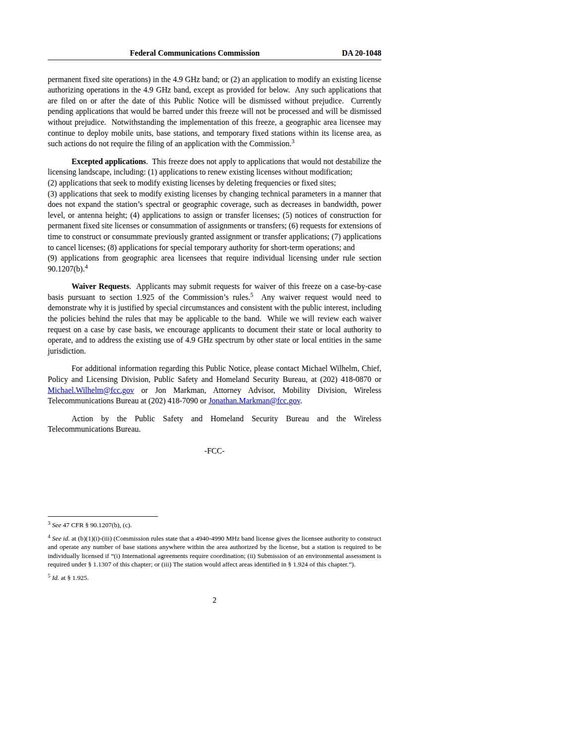Federal Communications Commission
DA 20-1048
permanent fixed site operations) in the 4.9 GHz band; or (2) an application to modify an existing license authorizing operations in the 4.9 GHz band, except as provided for below. Any such applications that are filed on or after the date of this Public Notice will be dismissed without prejudice. Currently pending applications that would be barred under this freeze will not be processed and will be dismissed without prejudice. Notwithstanding the implementation of this freeze, a geographic area licensee may continue to deploy mobile units, base stations, and temporary fixed stations within its license area, as such actions do not require the filing of an application with the Commission.3
Excepted applications. This freeze does not apply to applications that would not destabilize the licensing landscape, including: (1) applications to renew existing licenses without modification;
(2) applications that seek to modify existing licenses by deleting frequencies or fixed sites;
(3) applications that seek to modify existing licenses by changing technical parameters in a manner that does not expand the station’s spectral or geographic coverage, such as decreases in bandwidth, power level, or antenna height; (4) applications to assign or transfer licenses; (5) notices of construction for permanent fixed site licenses or consummation of assignments or transfers; (6) requests for extensions of time to construct or consummate previously granted assignment or transfer applications; (7) applications to cancel licenses; (8) applications for special temporary authority for short-term operations; and
(9) applications from geographic area licensees that require individual licensing under rule section 90.1207(b).4
Waiver Requests. Applicants may submit requests for waiver of this freeze on a case-by-case basis pursuant to section 1.925 of the Commission’s rules.5 Any waiver request would need to demonstrate why it is justified by special circumstances and consistent with the public interest, including the policies behind the rules that may be applicable to the band. While we will review each waiver request on a case by case basis, we encourage applicants to document their state or local authority to operate, and to address the existing use of 4.9 GHz spectrum by other state or local entities in the same jurisdiction.
For additional information regarding this Public Notice, please contact Michael Wilhelm, Chief, Policy and Licensing Division, Public Safety and Homeland Security Bureau, at (202) 418-0870 or Michael.Wilhelm@fcc.gov or Jon Markman, Attorney Advisor, Mobility Division, Wireless Telecommunications Bureau at (202) 418-7090 or Jonathan.Markman@fcc.gov.
Action by the Public Safety and Homeland Security Bureau and the Wireless Telecommunications Bureau.
-FCC-
3 See 47 CFR § 90.1207(b), (c).
4 See id. at (b)(1)(i)-(iii) (Commission rules state that a 4940-4990 MHz band license gives the licensee authority to construct and operate any number of base stations anywhere within the area authorized by the license, but a station is required to be individually licensed if “(i) International agreements require coordination; (ii) Submission of an environmental assessment is required under § 1.1307 of this chapter; or (iii) The station would affect areas identified in § 1.924 of this chapter.”).
5 Id. at § 1.925.
2